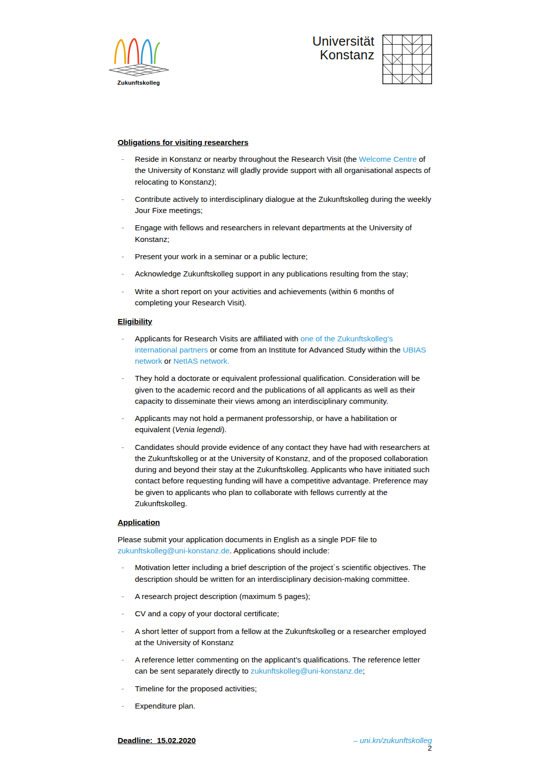Zukunftskolleg
Universität Konstanz
Obligations for visiting researchers
Reside in Konstanz or nearby throughout the Research Visit (the Welcome Centre of the University of Konstanz will gladly provide support with all organisational aspects of relocating to Konstanz);
Contribute actively to interdisciplinary dialogue at the Zukunftskolleg during the weekly Jour Fixe meetings;
Engage with fellows and researchers in relevant departments at the University of Konstanz;
Present your work in a seminar or a public lecture;
Acknowledge Zukunftskolleg support in any publications resulting from the stay;
Write a short report on your activities and achievements (within 6 months of completing your Research Visit).
Eligibility
Applicants for Research Visits are affiliated with one of the Zukunftskolleg’s international partners or come from an Institute for Advanced Study within the UBIAS network or NetIAS network.
They hold a doctorate or equivalent professional qualification. Consideration will be given to the academic record and the publications of all applicants as well as their capacity to disseminate their views among an interdisciplinary community.
Applicants may not hold a permanent professorship, or have a habilitation or equivalent (Venia legendi).
Candidates should provide evidence of any contact they have had with researchers at the Zukunftskolleg or at the University of Konstanz, and of the proposed collaboration during and beyond their stay at the Zukunftskolleg. Applicants who have initiated such contact before requesting funding will have a competitive advantage. Preference may be given to applicants who plan to collaborate with fellows currently at the Zukunftskolleg.
Application
Please submit your application documents in English as a single PDF file to zukunftskolleg@uni-konstanz.de. Applications should include:
Motivation letter including a brief description of the project´s scientific objectives. The description should be written for an interdisciplinary decision-making committee.
A research project description (maximum 5 pages);
CV and a copy of your doctoral certificate;
A short letter of support from a fellow at the Zukunftskolleg or a researcher employed at the University of Konstanz
A reference letter commenting on the applicant’s qualifications. The reference letter can be sent separately directly to zukunftskolleg@uni-konstanz.de;
Timeline for the proposed activities;
Expenditure plan.
Deadline: 15.02.2020 – uni.kn/zukunftskolleg
2